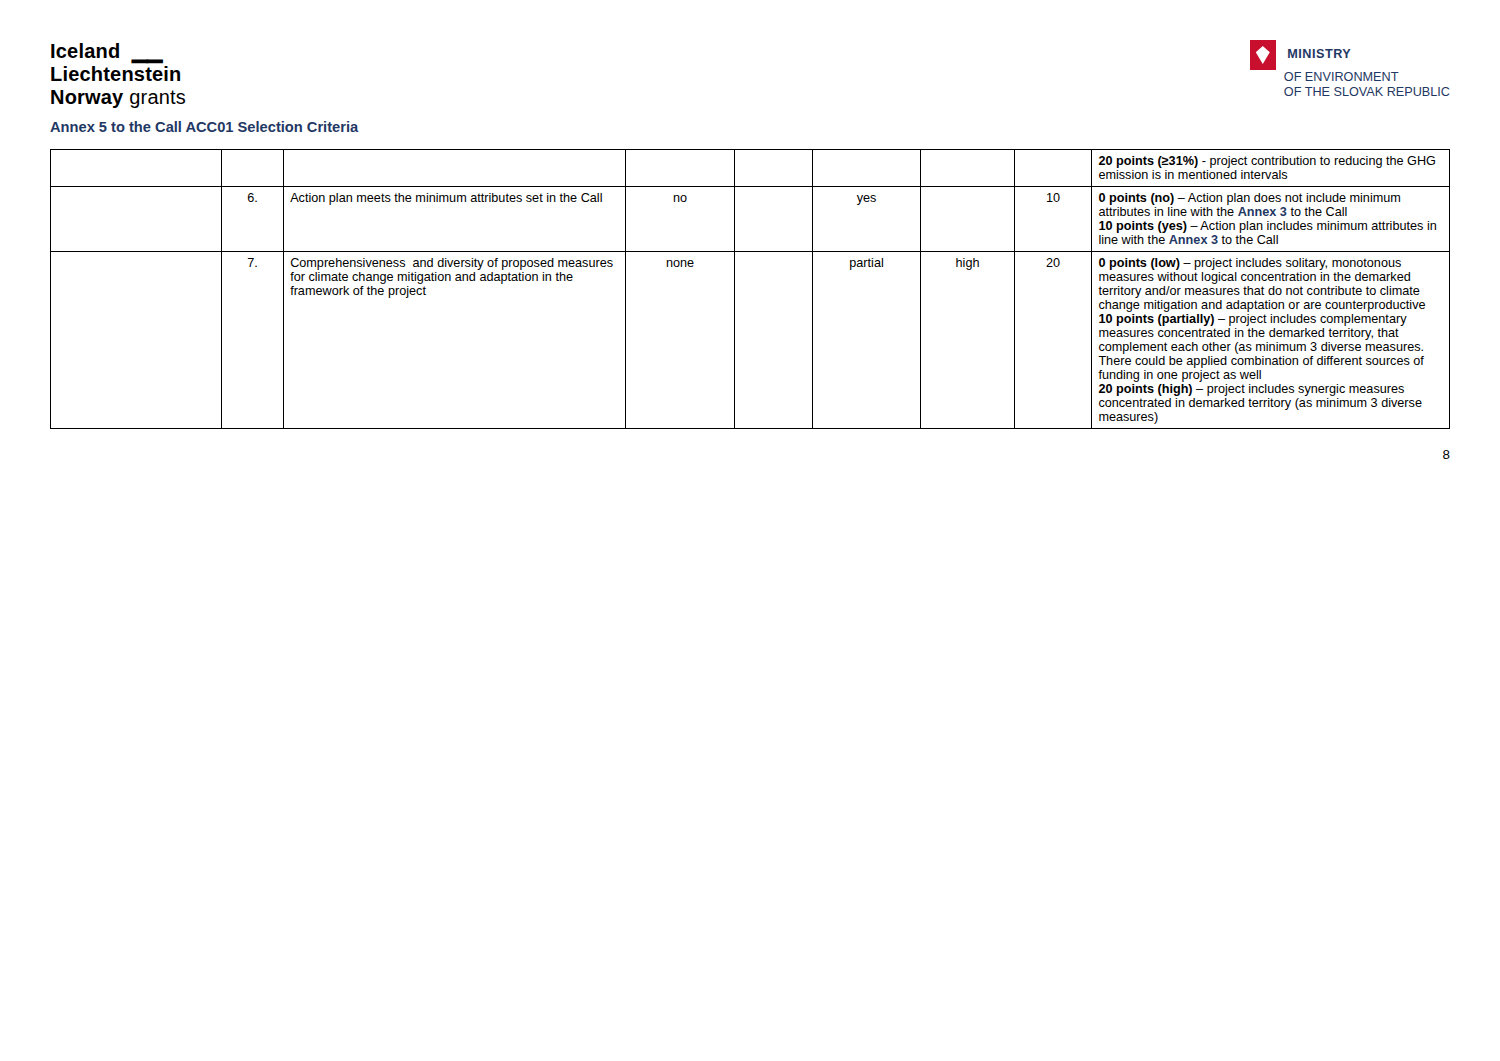Iceland ▁▁
Liechtenstein
Norway grants
MINISTRY
OF ENVIRONMENT
OF THE SLOVAK REPUBLIC
Annex 5 to the Call ACC01 Selection Criteria
| | | | | | | | | 20 points (≥31%) - project contribution to reducing the GHG emission is in mentioned intervals |
| | 6. | Action plan meets the minimum attributes set in the Call | no | | yes | | 10 | 0 points (no) – Action plan does not include minimum attributes in line with the Annex 3 to the Call 10 points (yes) – Action plan includes minimum attributes in line with the Annex 3 to the Call |
| | 7. | Comprehensiveness and diversity of proposed measures for climate change mitigation and adaptation in the framework of the project | none | | partial | high | 20 | 0 points (low) – project includes solitary, monotonous measures without logical concentration in the demarked territory and/or measures that do not contribute to climate change mitigation and adaptation or are counterproductive 10 points (partially) – project includes complementary measures concentrated in the demarked territory, that complement each other (as minimum 3 diverse measures. There could be applied combination of different sources of funding in one project as well 20 points (high) – project includes synergic measures concentrated in demarked territory (as minimum 3 diverse measures) |
8